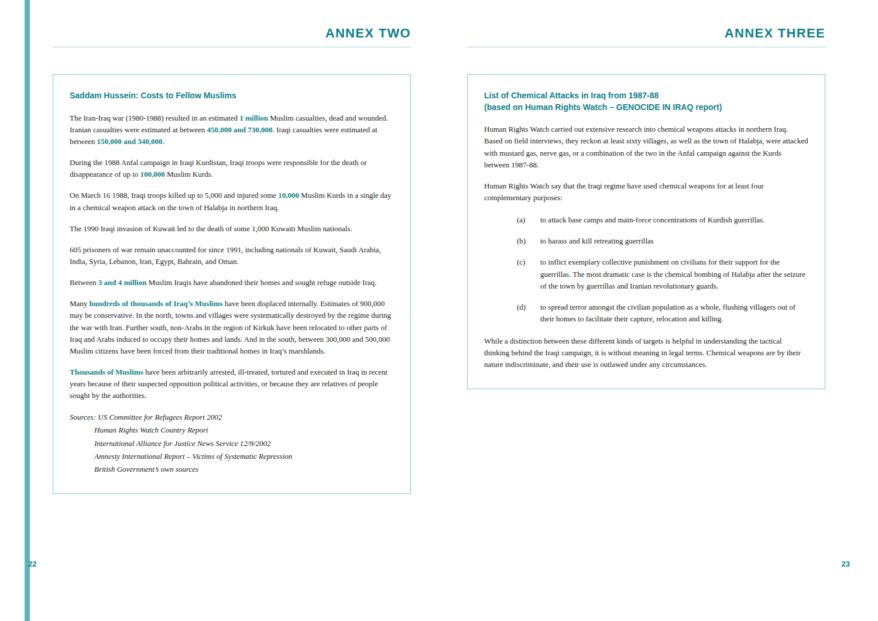ANNEX TWO
Saddam Hussein: Costs to Fellow Muslims
The Iran-Iraq war (1980-1988) resulted in an estimated 1 million Muslim casualties, dead and wounded. Iranian casualties were estimated at between 450,000 and 730,000. Iraqi casualties were estimated at between 150,000 and 340,000.
During the 1988 Anfal campaign in Iraqi Kurdistan, Iraqi troops were responsible for the death or disappearance of up to 100,000 Muslim Kurds.
On March 16 1988, Iraqi troops killed up to 5,000 and injured some 10,000 Muslim Kurds in a single day in a chemical weapon attack on the town of Halabja in northern Iraq.
The 1990 Iraqi invasion of Kuwait led to the death of some 1,000 Kuwaiti Muslim nationals.
605 prisoners of war remain unaccounted for since 1991, including nationals of Kuwait, Saudi Arabia, India, Syria, Lebanon, Iran, Egypt, Bahrain, and Oman.
Between 3 and 4 million Muslim Iraqis have abandoned their homes and sought refuge outside Iraq.
Many hundreds of thousands of Iraq’s Muslims have been displaced internally. Estimates of 900,000 may be conservative. In the north, towns and villages were systematically destroyed by the regime during the war with Iran. Further south, non-Arabs in the region of Kirkuk have been relocated to other parts of Iraq and Arabs induced to occupy their homes and lands. And in the south, between 300,000 and 500,000 Muslim citizens have been forced from their traditional homes in Iraq’s marshlands.
Thousands of Muslims have been arbitrarily arrested, ill-treated, tortured and executed in Iraq in recent years because of their suspected opposition political activities, or because they are relatives of people sought by the authorities.
Sources: US Committee for Refugees Report 2002 Human Rights Watch Country Report International Alliance for Justice News Service 12/9/2002 Amnesty International Report – Victims of Systematic Repression British Government’s own sources
22
ANNEX THREE
List of Chemical Attacks in Iraq from 1987-88 (based on Human Rights Watch – GENOCIDE IN IRAQ report)
Human Rights Watch carried out extensive research into chemical weapons attacks in northern Iraq. Based on field interviews, they reckon at least sixty villages, as well as the town of Halabja, were attacked with mustard gas, nerve gas, or a combination of the two in the Anfal campaign against the Kurds between 1987-88.
Human Rights Watch say that the Iraqi regime have used chemical weapons for at least four complementary purposes:
(a) to attack base camps and main-force concentrations of Kurdish guerrillas.
(b) to harass and kill retreating guerrillas
(c) to inflict exemplary collective punishment on civilians for their support for the guerrillas. The most dramatic case is the chemical bombing of Halabja after the seizure of the town by guerrillas and Iranian revolutionary guards.
(d) to spread terror amongst the civilian population as a whole, flushing villagers out of their homes to facilitate their capture, relocation and killing.
While a distinction between these different kinds of targets is helpful in understanding the tactical thinking behind the Iraqi campaign, it is without meaning in legal terms. Chemical weapons are by their nature indiscriminate, and their use is outlawed under any circumstances.
23